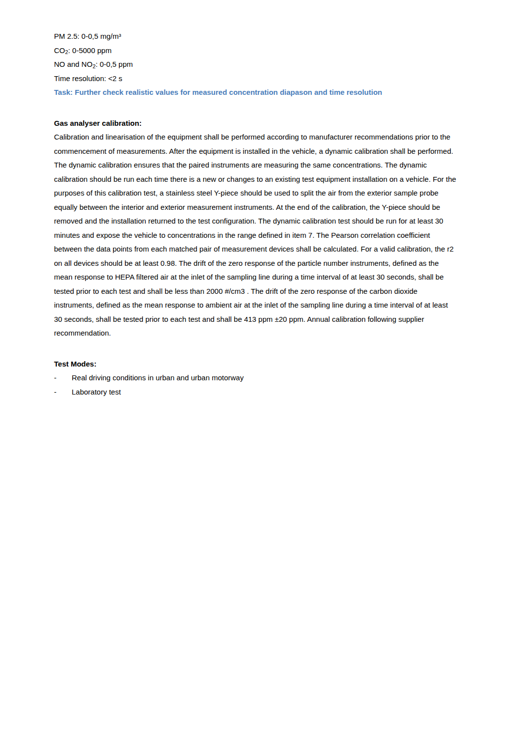PM 2.5: 0-0,5 mg/m³
CO2: 0-5000 ppm
NO and NO2: 0-0,5 ppm
Time resolution: <2 s
Task: Further check realistic values for measured concentration diapason and time resolution
Gas analyser calibration:
Calibration and linearisation of the equipment shall be performed according to manufacturer recommendations prior to the commencement of measurements. After the equipment is installed in the vehicle, a dynamic calibration shall be performed. The dynamic calibration ensures that the paired instruments are measuring the same concentrations. The dynamic calibration should be run each time there is a new or changes to an existing test equipment installation on a vehicle. For the purposes of this calibration test, a stainless steel Y-piece should be used to split the air from the exterior sample probe equally between the interior and exterior measurement instruments. At the end of the calibration, the Y-piece should be removed and the installation returned to the test configuration. The dynamic calibration test should be run for at least 30 minutes and expose the vehicle to concentrations in the range defined in item 7. The Pearson correlation coefficient between the data points from each matched pair of measurement devices shall be calculated. For a valid calibration, the r2 on all devices should be at least 0.98. The drift of the zero response of the particle number instruments, defined as the mean response to HEPA filtered air at the inlet of the sampling line during a time interval of at least 30 seconds, shall be tested prior to each test and shall be less than 2000 #/cm3 . The drift of the zero response of the carbon dioxide instruments, defined as the mean response to ambient air at the inlet of the sampling line during a time interval of at least 30 seconds, shall be tested prior to each test and shall be 413 ppm ±20 ppm. Annual calibration following supplier recommendation.
Test Modes:
Real driving conditions in urban and urban motorway
Laboratory test